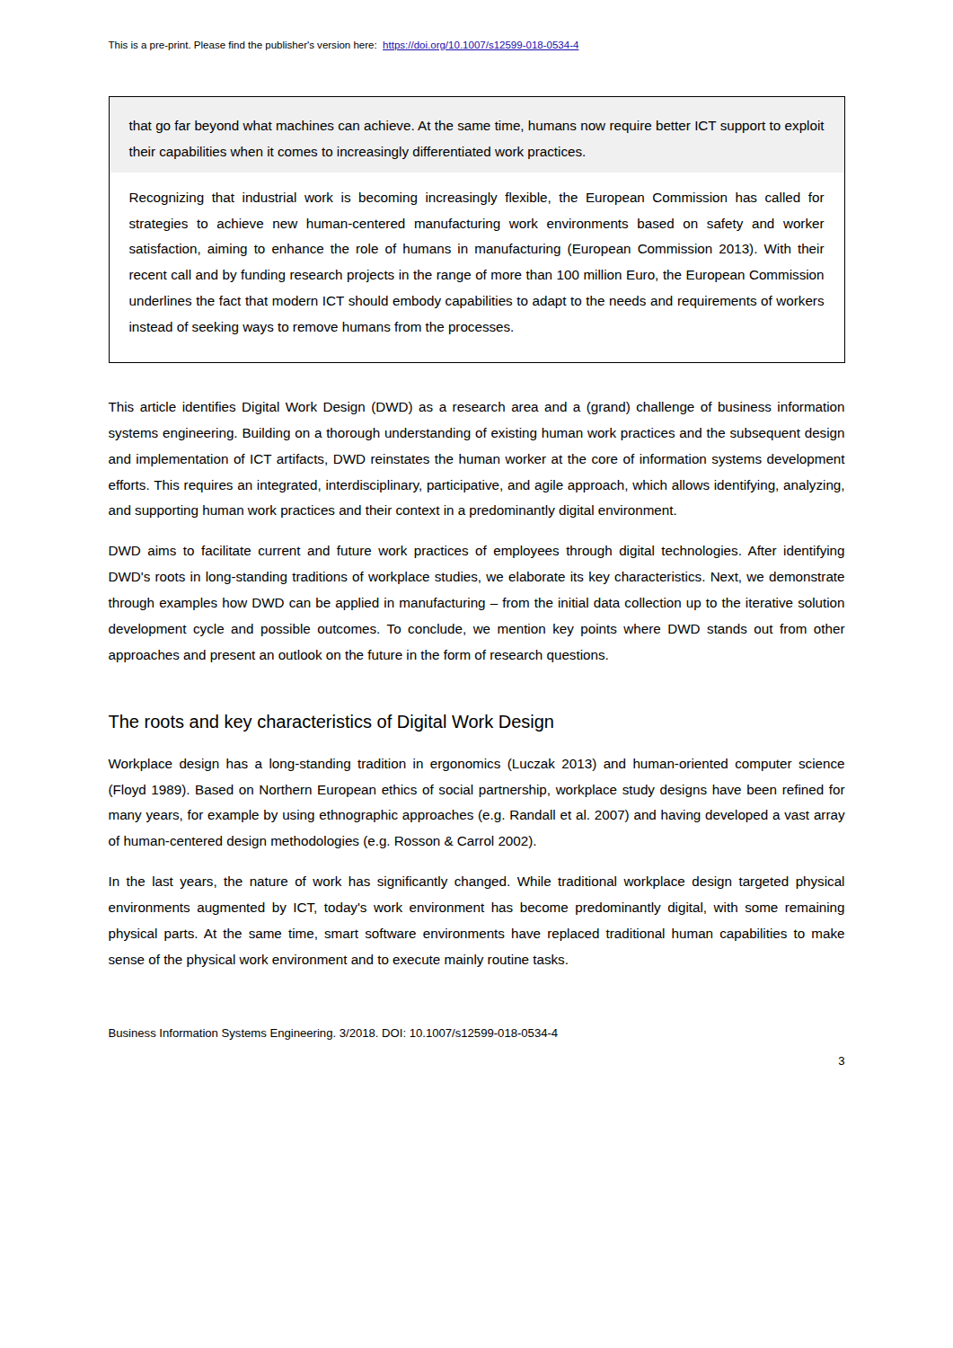This is a pre-print. Please find the publisher's version here: https://doi.org/10.1007/s12599-018-0534-4
that go far beyond what machines can achieve. At the same time, humans now require better ICT support to exploit their capabilities when it comes to increasingly differentiated work practices.
Recognizing that industrial work is becoming increasingly flexible, the European Commission has called for strategies to achieve new human-centered manufacturing work environments based on safety and worker satisfaction, aiming to enhance the role of humans in manufacturing (European Commission 2013). With their recent call and by funding research projects in the range of more than 100 million Euro, the European Commission underlines the fact that modern ICT should embody capabilities to adapt to the needs and requirements of workers instead of seeking ways to remove humans from the processes.
This article identifies Digital Work Design (DWD) as a research area and a (grand) challenge of business information systems engineering. Building on a thorough understanding of existing human work practices and the subsequent design and implementation of ICT artifacts, DWD reinstates the human worker at the core of information systems development efforts. This requires an integrated, interdisciplinary, participative, and agile approach, which allows identifying, analyzing, and supporting human work practices and their context in a predominantly digital environment.
DWD aims to facilitate current and future work practices of employees through digital technologies. After identifying DWD's roots in long-standing traditions of workplace studies, we elaborate its key characteristics. Next, we demonstrate through examples how DWD can be applied in manufacturing – from the initial data collection up to the iterative solution development cycle and possible outcomes. To conclude, we mention key points where DWD stands out from other approaches and present an outlook on the future in the form of research questions.
The roots and key characteristics of Digital Work Design
Workplace design has a long-standing tradition in ergonomics (Luczak 2013) and human-oriented computer science (Floyd 1989). Based on Northern European ethics of social partnership, workplace study designs have been refined for many years, for example by using ethnographic approaches (e.g. Randall et al. 2007) and having developed a vast array of human-centered design methodologies (e.g. Rosson & Carrol 2002).
In the last years, the nature of work has significantly changed. While traditional workplace design targeted physical environments augmented by ICT, today's work environment has become predominantly digital, with some remaining physical parts. At the same time, smart software environments have replaced traditional human capabilities to make sense of the physical work environment and to execute mainly routine tasks.
Business Information Systems Engineering. 3/2018. DOI: 10.1007/s12599-018-0534-4
3